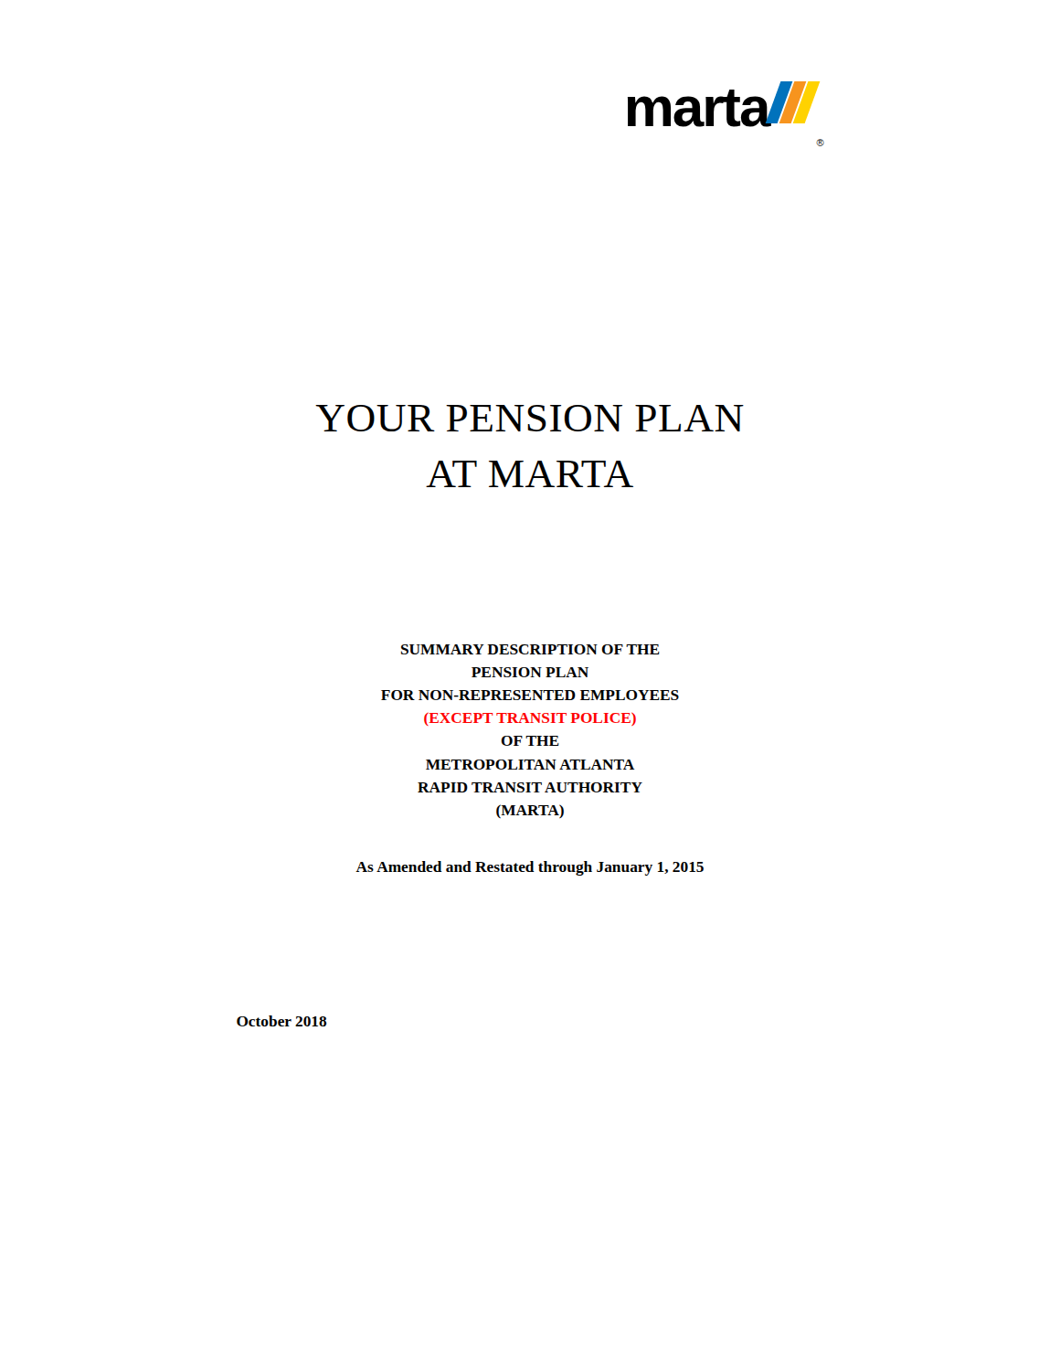marta ®
YOUR PENSION PLAN
AT MARTA
SUMMARY DESCRIPTION OF THE
PENSION PLAN
FOR NON-REPRESENTED EMPLOYEES
(EXCEPT TRANSIT POLICE)
OF THE
METROPOLITAN ATLANTA
RAPID TRANSIT AUTHORITY
(MARTA)
As Amended and Restated through January 1, 2015
October 2018